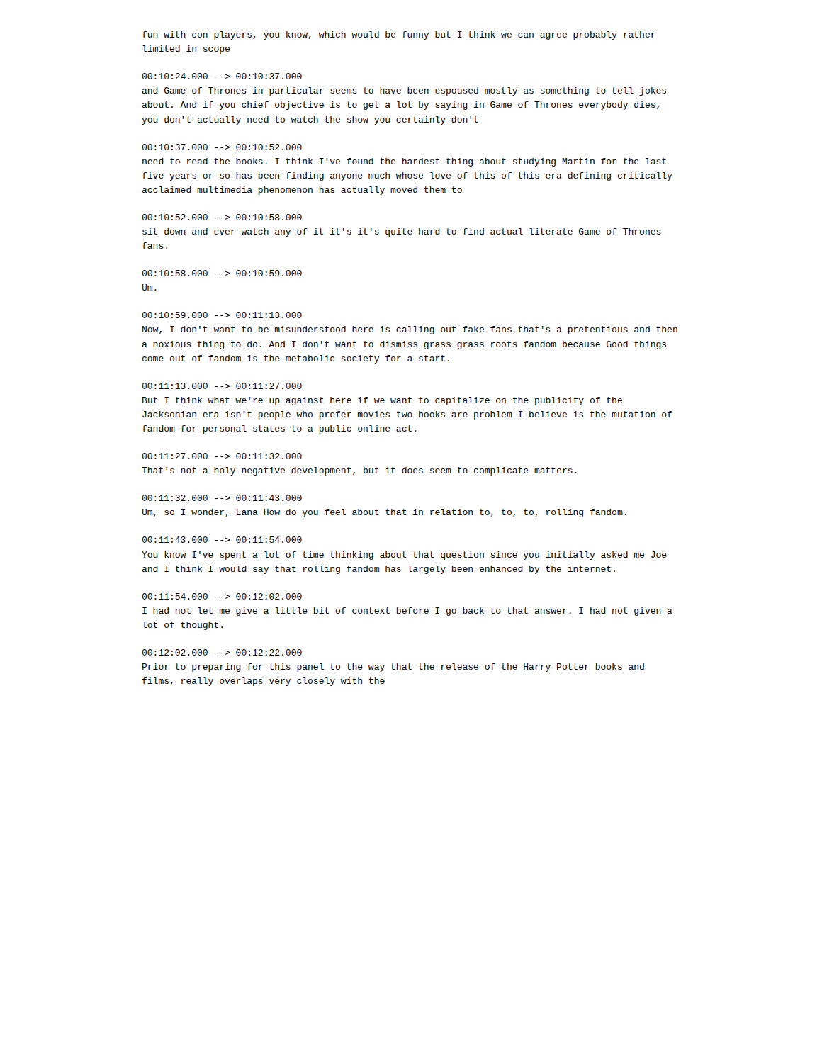fun with con players, you know, which would be funny but I think we can agree probably rather limited in scope
00:10:24.000 --> 00:10:37.000and Game of Thrones in particular seems to have been espoused mostly as something to tell jokes about. And if you chief objective is to get a lot by saying in Game of Thrones everybody dies, you don't actually need to watch the show you certainly don't
00:10:37.000 --> 00:10:52.000need to read the books. I think I've found the hardest thing about studying Martin for the last five years or so has been finding anyone much whose love of this of this era defining critically acclaimed multimedia phenomenon has actually moved them to
00:10:52.000 --> 00:10:58.000sit down and ever watch any of it it's it's quite hard to find actual literate Game of Thrones fans.
00:10:58.000 --> 00:10:59.000 Um.
00:10:59.000 --> 00:11:13.000 Now, I don't want to be misunderstood here is calling out fake fans that's a pretentious and then a noxious thing to do. And I don't want to dismiss grass grass roots fandom because Good things come out of fandom is the metabolic society for a start.
00:11:13.000 --> 00:11:27.000 But I think what we're up against here if we want to capitalize on the publicity of the Jacksonian era isn't people who prefer movies two books are problem I believe is the mutation of fandom for personal states to a public online act.
00:11:27.000 --> 00:11:32.000 That's not a holy negative development, but it does seem to complicate matters.
00:11:32.000 --> 00:11:43.000 Um, so I wonder, Lana How do you feel about that in relation to, to, to, rolling fandom.
00:11:43.000 --> 00:11:54.000 You know I've spent a lot of time thinking about that question since you initially asked me Joe and I think I would say that rolling fandom has largely been enhanced by the internet.
00:11:54.000 --> 00:12:02.000 I had not let me give a little bit of context before I go back to that answer. I had not given a lot of thought.
00:12:02.000 --> 00:12:22.000 Prior to preparing for this panel to the way that the release of the Harry Potter books and films, really overlaps very closely with the